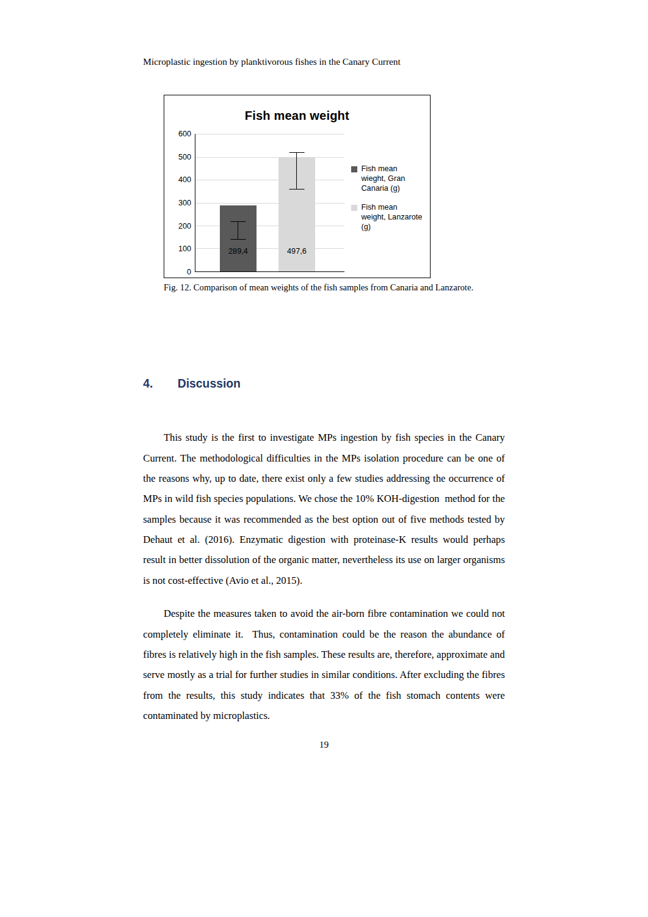Microplastic ingestion by planktivorous fishes in the Canary Current
Fish mean weight
600 500 400 300 200 100 0
289,4
497,6
Fish mean wieght, Gran Canaria (g)
Fish mean weight, Lanzarote (g)
Fig. 12. Comparison of mean weights of the fish samples from Canaria and Lanzarote.
4. Discussion
This study is the first to investigate MPs ingestion by fish species in the Canary Current. The methodological difficulties in the MPs isolation procedure can be one of the reasons why, up to date, there exist only a few studies addressing the occurrence of MPs in wild fish species populations. We chose the 10% KOH-digestion method for the samples because it was recommended as the best option out of five methods tested by Dehaut et al. (2016). Enzymatic digestion with proteinase-K results would perhaps result in better dissolution of the organic matter, nevertheless its use on larger organisms is not cost-effective (Avio et al., 2015).
Despite the measures taken to avoid the air-born fibre contamination we could not completely eliminate it. Thus, contamination could be the reason the abundance of fibres is relatively high in the fish samples. These results are, therefore, approximate and serve mostly as a trial for further studies in similar conditions. After excluding the fibres from the results, this study indicates that 33% of the fish stomach contents were contaminated by microplastics.
19